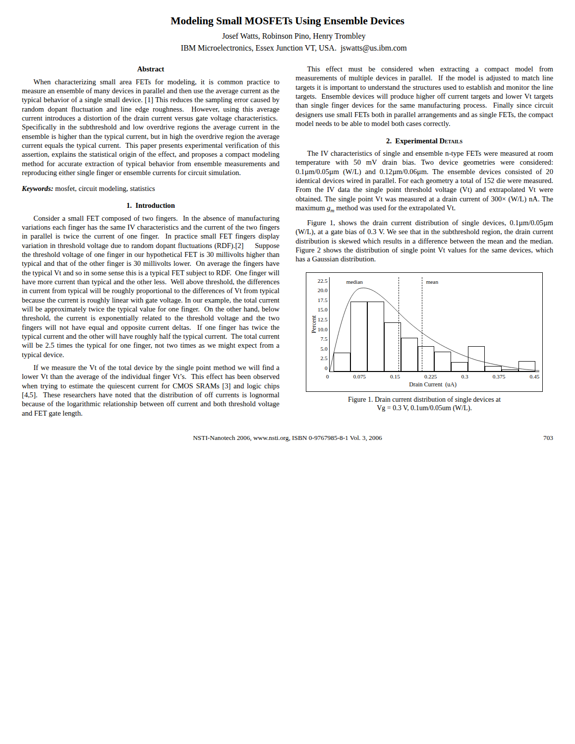Modeling Small MOSFETs Using Ensemble Devices
Josef Watts, Robinson Pino, Henry Trombley
IBM Microelectronics, Essex Junction VT, USA. jswatts@us.ibm.com
Abstract
When characterizing small area FETs for modeling, it is common practice to measure an ensemble of many devices in parallel and then use the average current as the typical behavior of a single small device. [1] This reduces the sampling error caused by random dopant fluctuation and line edge roughness. However, using this average current introduces a distortion of the drain current versus gate voltage characteristics. Specifically in the subthreshold and low overdrive regions the average current in the ensemble is higher than the typical current, but in high the overdrive region the average current equals the typical current. This paper presents experimental verification of this assertion, explains the statistical origin of the effect, and proposes a compact modeling method for accurate extraction of typical behavior from ensemble measurements and reproducing either single finger or ensemble currents for circuit simulation.
Keywords: mosfet, circuit modeling, statistics
1. Introduction
Consider a small FET composed of two fingers. In the absence of manufacturing variations each finger has the same IV characteristics and the current of the two fingers in parallel is twice the current of one finger. In practice small FET fingers display variation in threshold voltage due to random dopant fluctuations (RDF).[2] Suppose the threshold voltage of one finger in our hypothetical FET is 30 millivolts higher than typical and that of the other finger is 30 millivolts lower. On average the fingers have the typical Vt and so in some sense this is a typical FET subject to RDF. One finger will have more current than typical and the other less. Well above threshold, the differences in current from typical will be roughly proportional to the differences of Vt from typical because the current is roughly linear with gate voltage. In our example, the total current will be approximately twice the typical value for one finger. On the other hand, below threshold, the current is exponentially related to the threshold voltage and the two fingers will not have equal and opposite current deltas. If one finger has twice the typical current and the other will have roughly half the typical current. The total current will be 2.5 times the typical for one finger, not two times as we might expect from a typical device.
If we measure the Vt of the total device by the single point method we will find a lower Vt than the average of the individual finger Vt’s. This effect has been observed when trying to estimate the quiescent current for CMOS SRAMs [3] and logic chips [4,5]. These researchers have noted that the distribution of off currents is lognormal because of the logarithmic relationship between off current and both threshold voltage and FET gate length.
This effect must be considered when extracting a compact model from measurements of multiple devices in parallel. If the model is adjusted to match line targets it is important to understand the structures used to establish and monitor the line targets. Ensemble devices will produce higher off current targets and lower Vt targets than single finger devices for the same manufacturing process. Finally since circuit designers use small FETs both in parallel arrangements and as single FETs, the compact model needs to be able to model both cases correctly.
2. Experimental Details
The IV characteristics of single and ensemble n-type FETs were measured at room temperature with 50 mV drain bias. Two device geometries were considered: 0.1µm/0.05µm (W/L) and 0.12µm/0.06µm. The ensemble devices consisted of 20 identical devices wired in parallel. For each geometry a total of 152 die were measured. From the IV data the single point threshold voltage (Vt) and extrapolated Vt were obtained. The single point Vt was measured at a drain current of 300× (W/L) nA. The maximum gm method was used for the extrapolated Vt.
Figure 1, shows the drain current distribution of single devices, 0.1µm/0.05µm (W/L), at a gate bias of 0.3 V. We see that in the subthreshold region, the drain current distribution is skewed which results in a difference between the mean and the median. Figure 2 shows the distribution of single point Vt values for the same devices, which has a Gaussian distribution.
Percent
22.5 20.0 17.5 15.0 12.5 10.0 7.5 5.0 2.5 0
median
mean
0 0.075 0.15 0.225 0.3 0.375 0.45
Drain Current (uA)
Figure 1. Drain current distribution of single devices at
Vg = 0.3 V, 0.1um/0.05um (W/L).
NSTI-Nanotech 2006, www.nsti.org, ISBN 0-9767985-8-1 Vol. 3, 2006
703